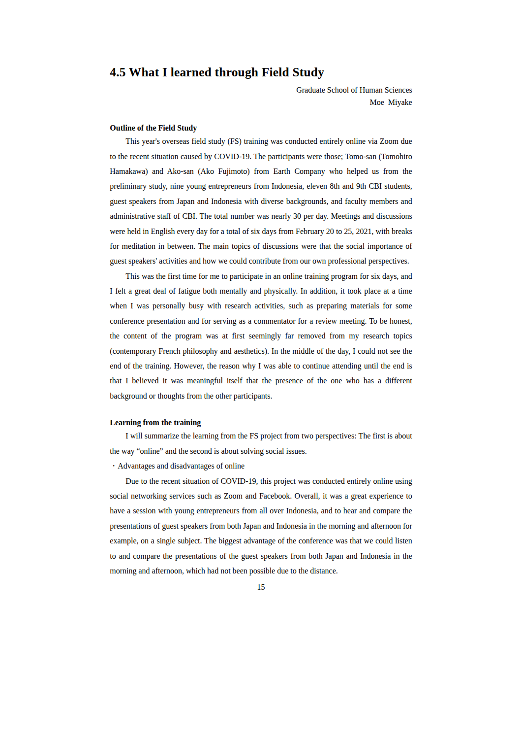4.5 What I learned through Field Study
Graduate School of Human Sciences Moe Miyake
Outline of the Field Study
This year's overseas field study (FS) training was conducted entirely online via Zoom due to the recent situation caused by COVID-19. The participants were those; Tomo-san (Tomohiro Hamakawa) and Ako-san (Ako Fujimoto) from Earth Company who helped us from the preliminary study, nine young entrepreneurs from Indonesia, eleven 8th and 9th CBI students, guest speakers from Japan and Indonesia with diverse backgrounds, and faculty members and administrative staff of CBI. The total number was nearly 30 per day. Meetings and discussions were held in English every day for a total of six days from February 20 to 25, 2021, with breaks for meditation in between. The main topics of discussions were that the social importance of guest speakers' activities and how we could contribute from our own professional perspectives.
This was the first time for me to participate in an online training program for six days, and I felt a great deal of fatigue both mentally and physically. In addition, it took place at a time when I was personally busy with research activities, such as preparing materials for some conference presentation and for serving as a commentator for a review meeting. To be honest, the content of the program was at first seemingly far removed from my research topics (contemporary French philosophy and aesthetics). In the middle of the day, I could not see the end of the training. However, the reason why I was able to continue attending until the end is that I believed it was meaningful itself that the presence of the one who has a different background or thoughts from the other participants.
Learning from the training
I will summarize the learning from the FS project from two perspectives: The first is about the way “online” and the second is about solving social issues.
・Advantages and disadvantages of online
Due to the recent situation of COVID-19, this project was conducted entirely online using social networking services such as Zoom and Facebook. Overall, it was a great experience to have a session with young entrepreneurs from all over Indonesia, and to hear and compare the presentations of guest speakers from both Japan and Indonesia in the morning and afternoon for example, on a single subject. The biggest advantage of the conference was that we could listen to and compare the presentations of the guest speakers from both Japan and Indonesia in the morning and afternoon, which had not been possible due to the distance.
15